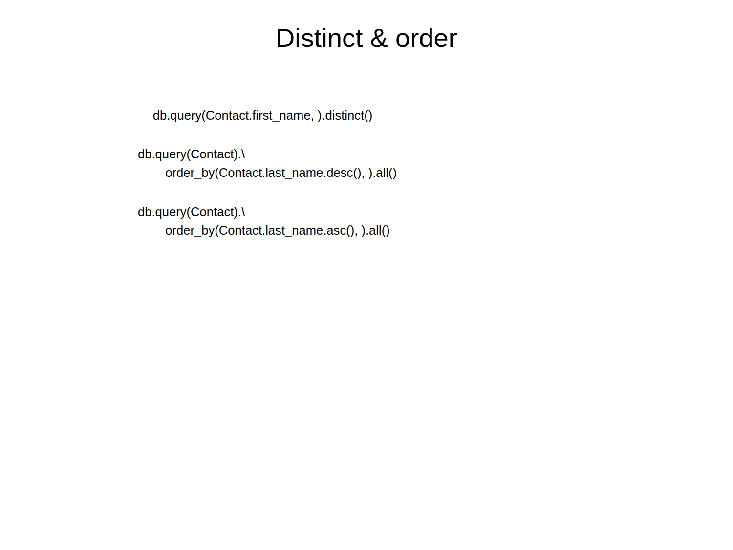Distinct & order
db.query(Contact.first_name, ).distinct()
db.query(Contact).\ order_by(Contact.last_name.desc(), ).all()
db.query(Contact).\ order_by(Contact.last_name.asc(), ).all()